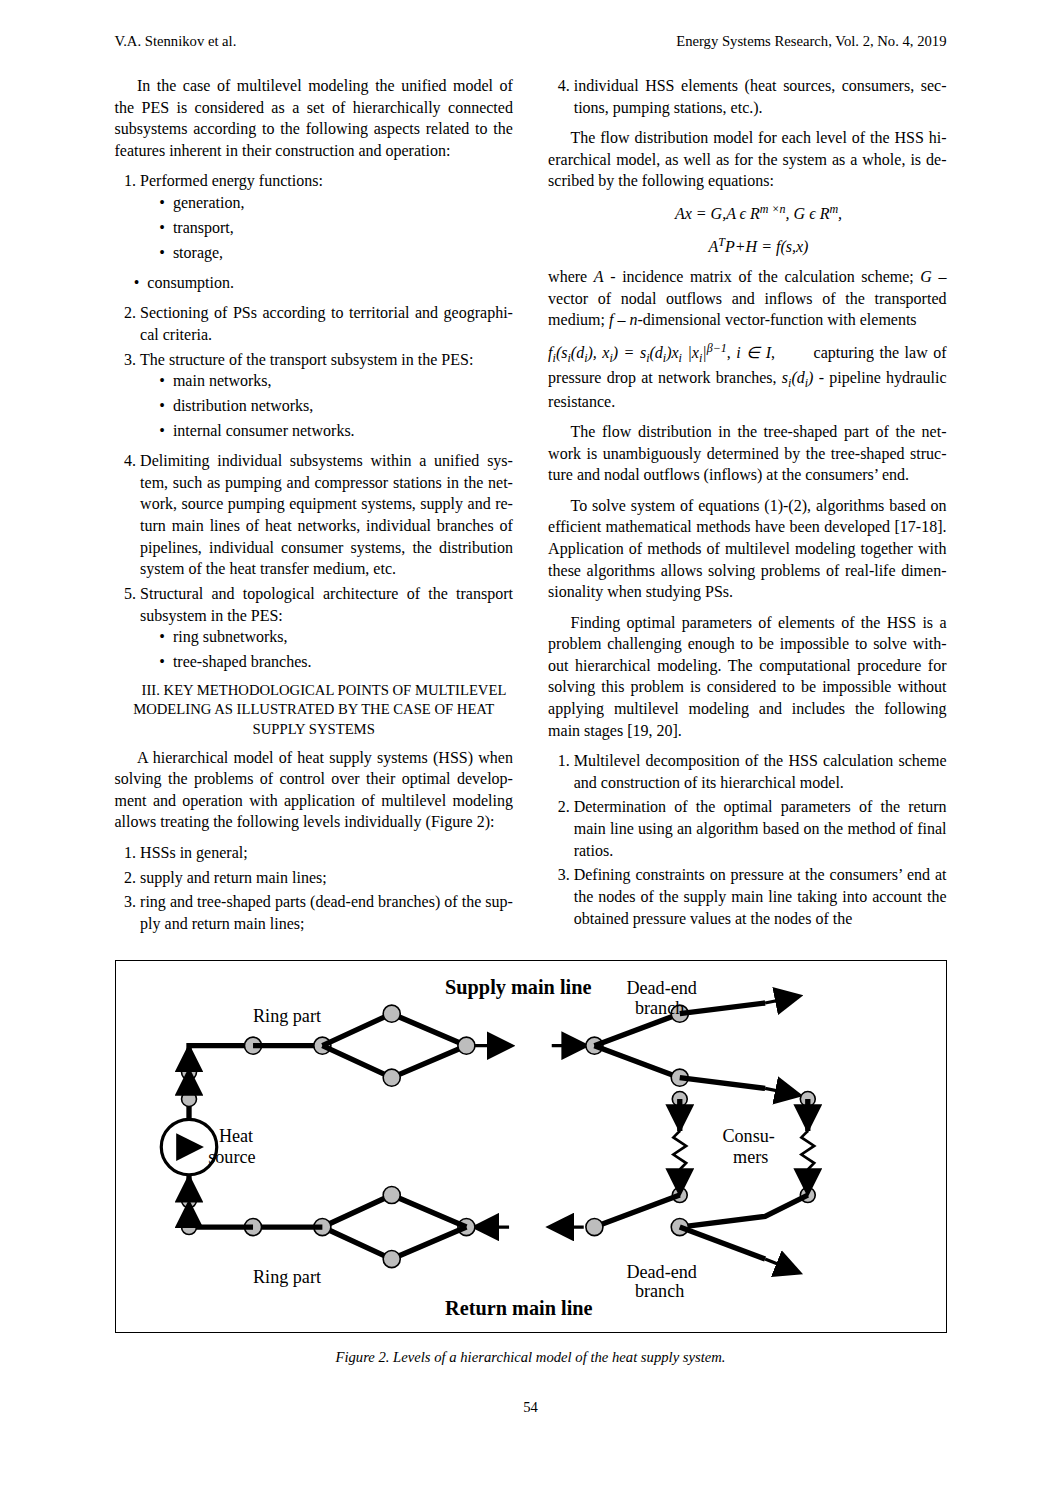V.A. Stennikov et al. Energy Systems Research, Vol. 2, No. 4, 2019
In the case of multilevel modeling the unified model of the PES is considered as a set of hierarchically connected subsystems according to the following aspects related to the features inherent in their construction and operation:
Performed energy functions:
generation,
transport,
storage,
consumption.
Sectioning of PSs according to territorial and geographical criteria.
The structure of the transport subsystem in the PES:
main networks,
distribution networks,
internal consumer networks.
Delimiting individual subsystems within a unified system, such as pumping and compressor stations in the network, source pumping equipment systems, supply and return main lines of heat networks, individual branches of pipelines, individual consumer systems, the distribution system of the heat transfer medium, etc.
Structural and topological architecture of the transport subsystem in the PES:
ring subnetworks,
tree-shaped branches.
III. Key methodological points of multilevel modeling as illustrated by the case of heat supply systems
A hierarchical model of heat supply systems (HSS) when solving the problems of control over their optimal development and operation with application of multilevel modeling allows treating the following levels individually (Figure 2):
HSSs in general;
supply and return main lines;
ring and tree-shaped parts (dead-end branches) of the supply and return main lines;
individual HSS elements (heat sources, consumers, sections, pumping stations, etc.).
The flow distribution model for each level of the HSS hierarchical model, as well as for the system as a whole, is described by the following equations:
Ax = G,A ϵ Rm ×n, G ϵ Rm,
ATP+H = f(s,x)
where A - incidence matrix of the calculation scheme; G – vector of nodal outflows and inflows of the transported medium; f – n-dimensional vector-function with elements
fi(si(di), xi) = si(di)xi |xi|β−1, i ∈ I, capturing the law of pressure drop at network branches, si(di) - pipeline hydraulic resistance.
The flow distribution in the tree-shaped part of the network is unambiguously determined by the tree-shaped structure and nodal outflows (inflows) at the consumers’ end.
To solve system of equations (1)-(2), algorithms based on efficient mathematical methods have been developed [17-18]. Application of methods of multilevel modeling together with these algorithms allows solving problems of real-life dimensionality when studying PSs.
Finding optimal parameters of elements of the HSS is a problem challenging enough to be impossible to solve without hierarchical modeling. The computational procedure for solving this problem is considered to be impossible without applying multilevel modeling and includes the following main stages [19, 20].
Multilevel decomposition of the HSS calculation scheme and construction of its hierarchical model.
Determination of the optimal parameters of the return main line using an algorithm based on the method of final ratios.
Defining constraints on pressure at the consumers’ end at the nodes of the supply main line taking into account the obtained pressure values at the nodes of the
Supply main line Return main line Heat source Ring part Dead-end branch Consu- mers Dead-end branch Ring part
Figure 2. Levels of a hierarchical model of the heat supply system.
54